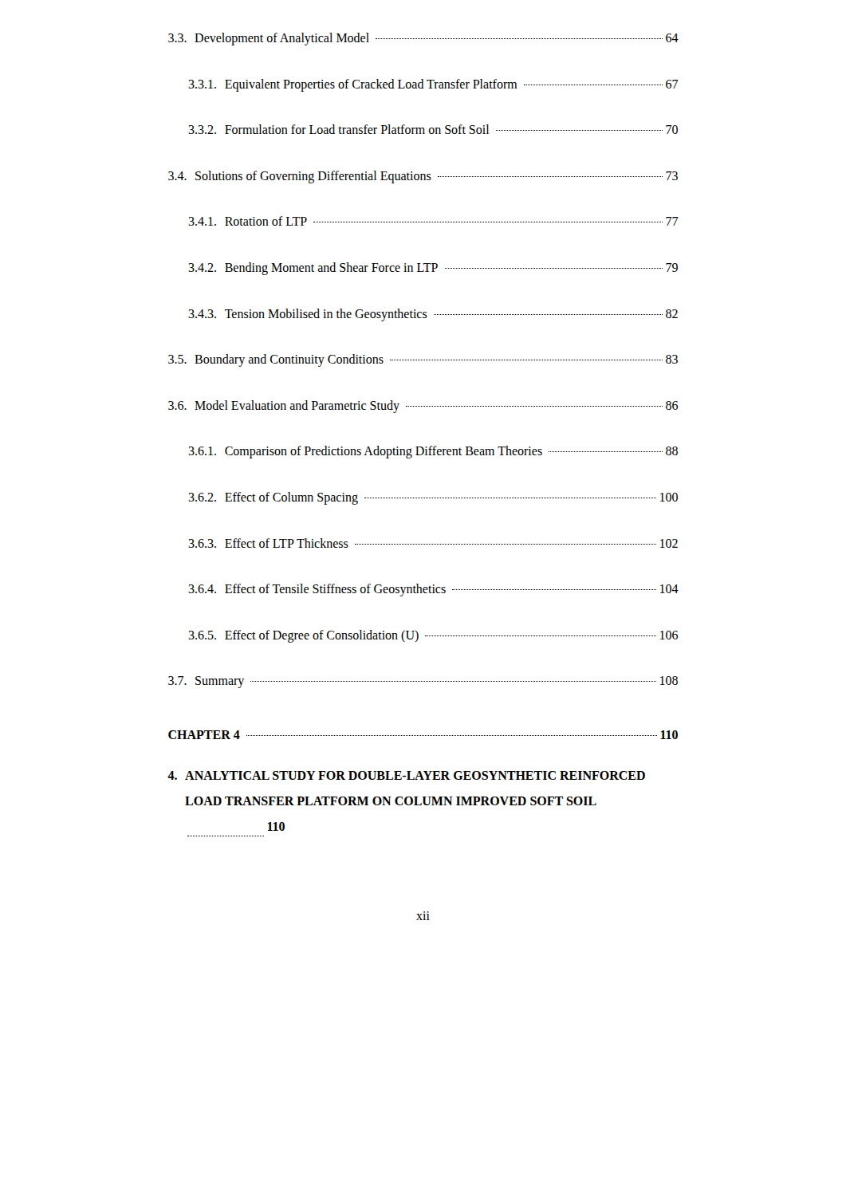3.3. Development of Analytical Model 64
3.3.1. Equivalent Properties of Cracked Load Transfer Platform 67
3.3.2. Formulation for Load transfer Platform on Soft Soil 70
3.4. Solutions of Governing Differential Equations 73
3.4.1. Rotation of LTP 77
3.4.2. Bending Moment and Shear Force in LTP 79
3.4.3. Tension Mobilised in the Geosynthetics 82
3.5. Boundary and Continuity Conditions 83
3.6. Model Evaluation and Parametric Study 86
3.6.1. Comparison of Predictions Adopting Different Beam Theories 88
3.6.2. Effect of Column Spacing 100
3.6.3. Effect of LTP Thickness 102
3.6.4. Effect of Tensile Stiffness of Geosynthetics 104
3.6.5. Effect of Degree of Consolidation (U) 106
3.7. Summary 108
CHAPTER 4 110
4. ANALYTICAL STUDY FOR DOUBLE-LAYER GEOSYNTHETIC REINFORCED LOAD TRANSFER PLATFORM ON COLUMN IMPROVED SOFT SOIL 110
xii